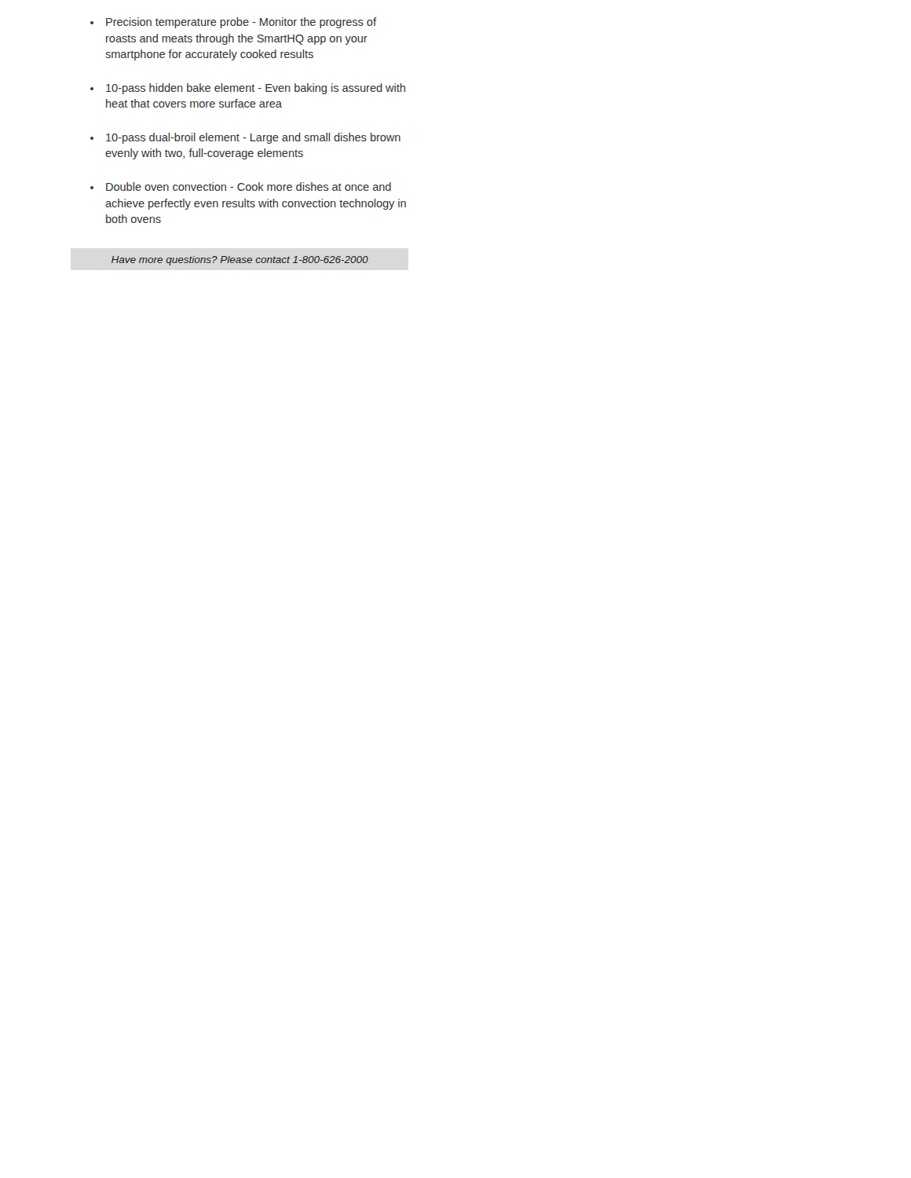Precision temperature probe - Monitor the progress of roasts and meats through the SmartHQ app on your smartphone for accurately cooked results
10-pass hidden bake element - Even baking is assured with heat that covers more surface area
10-pass dual-broil element - Large and small dishes brown evenly with two, full-coverage elements
Double oven convection - Cook more dishes at once and achieve perfectly even results with convection technology in both ovens
Have more questions? Please contact 1-800-626-2000